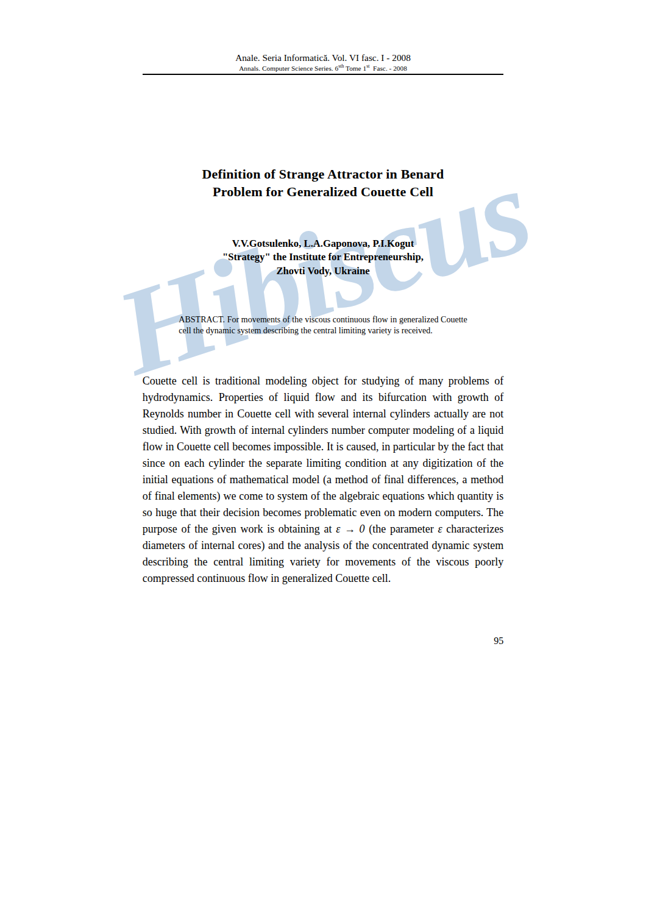Anale. Seria Informatică. Vol. VI fasc. I - 2008
Annals. Computer Science Series. 6sth Tome 1st Fasc. - 2008
Hibiscus
Definition of Strange Attractor in Benard
Problem for Generalized Couette Cell
V.V.Gotsulenko, L.A.Gaponova, P.I.Kogut
"Strategy" the Institute for Entrepreneurship,
Zhovti Vody, Ukraine
ABSTRACT. For movements of the viscous continuous flow in generalized Couette cell the dynamic system describing the central limiting variety is received.
Couette cell is traditional modeling object for studying of many problems of hydrodynamics. Properties of liquid flow and its bifurcation with growth of Reynolds number in Couette cell with several internal cylinders actually are not studied. With growth of internal cylinders number computer modeling of a liquid flow in Couette cell becomes impossible. It is caused, in particular by the fact that since on each cylinder the separate limiting condition at any digitization of the initial equations of mathematical model (a method of final differences, a method of final elements) we come to system of the algebraic equations which quantity is so huge that their decision becomes problematic even on modern computers. The purpose of the given work is obtaining at ε → 0 (the parameter ε characterizes diameters of internal cores) and the analysis of the concentrated dynamic system describing the central limiting variety for movements of the viscous poorly compressed continuous flow in generalized Couette cell.
95